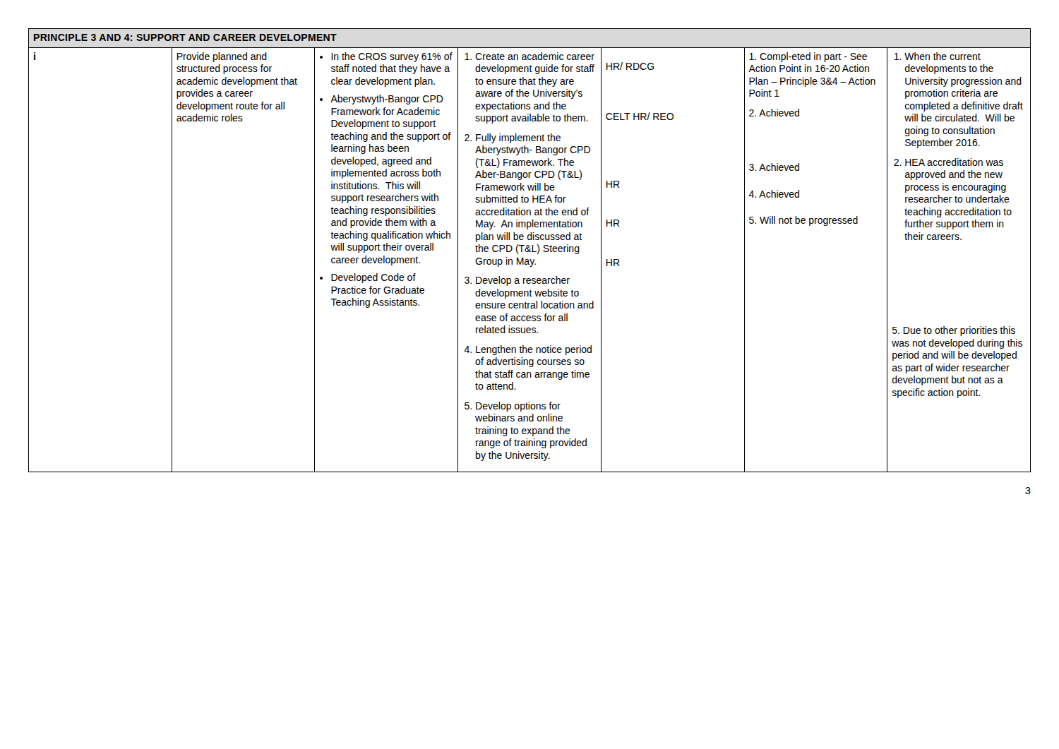| PRINCIPLE 3 AND 4: SUPPORT AND CAREER DEVELOPMENT |
| i | Provide planned and structured process for academic development that provides a career development route for all academic roles | In the CROS survey 61% of staff noted that they have a clear development plan. Aberystwyth-Bangor CPD Framework for Academic Development to support teaching and the support of learning has been developed, agreed and implemented across both institutions. This will support researchers with teaching responsibilities and provide them with a teaching qualification which will support their overall career development. Developed Code of Practice for Graduate Teaching Assistants. | Create an academic career development guide for staff to ensure that they are aware of the University’s expectations and the support available to them. Fully implement the Aberystwyth- Bangor CPD (T&L) Framework. The Aber-Bangor CPD (T&L) Framework will be submitted to HEA for accreditation at the end of May. An implementation plan will be discussed at the CPD (T&L) Steering Group in May. Develop a researcher development website to ensure central location and ease of access for all related issues. Lengthen the notice period of advertising courses so that staff can arrange time to attend. Develop options for webinars and online training to expand the range of training provided by the University. | HR/ RDCG CELT HR/ REO HR HR HR | 1. Compl-eted in part - See Action Point in 16-20 Action Plan – Principle 3&4 – Action Point 1 2. Achieved 3. Achieved 4. Achieved 5. Will not be progressed | When the current developments to the University progression and promotion criteria are completed a definitive draft will be circulated. Will be going to consultation September 2016. HEA accreditation was approved and the new process is encouraging researcher to undertake teaching accreditation to further support them in their careers. 5. Due to other priorities this was not developed during this period and will be developed as part of wider researcher development but not as a specific action point. |
3